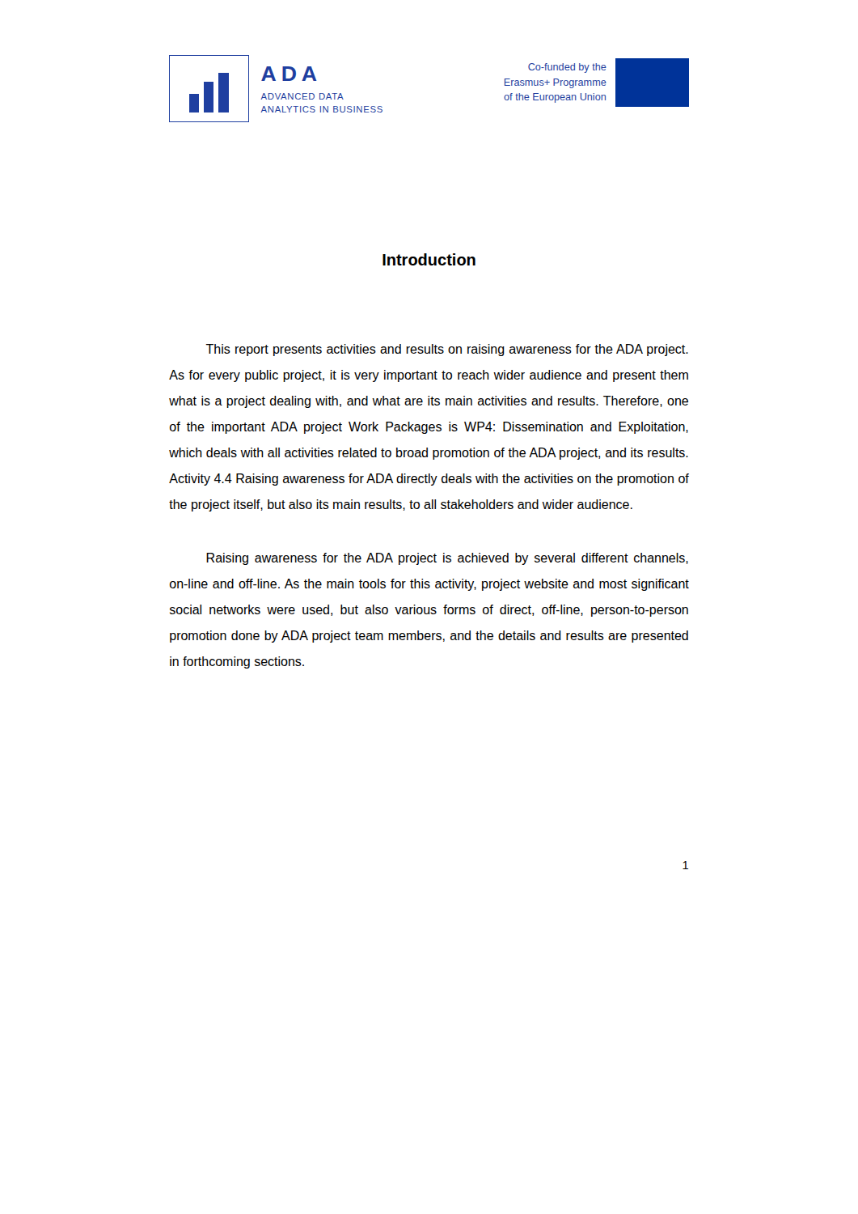ADA
ADVANCED DATA
ANALYTICS IN BUSINESS
Co-funded by the
Erasmus+ Programme
of the European Union
Introduction
This report presents activities and results on raising awareness for the ADA project. As for every public project, it is very important to reach wider audience and present them what is a project dealing with, and what are its main activities and results. Therefore, one of the important ADA project Work Packages is WP4: Dissemination and Exploitation, which deals with all activities related to broad promotion of the ADA project, and its results. Activity 4.4 Raising awareness for ADA directly deals with the activities on the promotion of the project itself, but also its main results, to all stakeholders and wider audience.
Raising awareness for the ADA project is achieved by several different channels, on-line and off-line. As the main tools for this activity, project website and most significant social networks were used, but also various forms of direct, off-line, person-to-person promotion done by ADA project team members, and the details and results are presented in forthcoming sections.
1